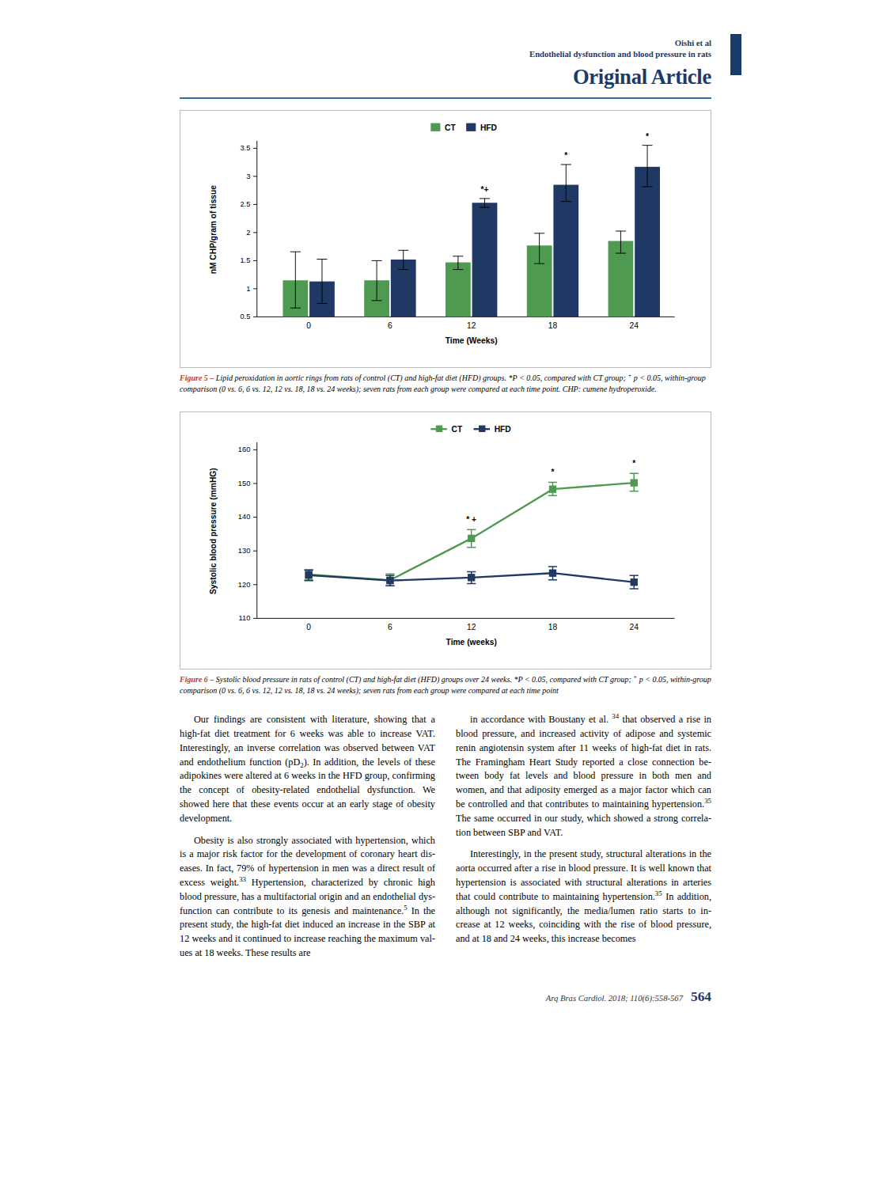Oishi et al
Endothelial dysfunction and blood pressure in rats
Original Article
CT HFD 0.5 1 1.5 2 2.5 3 3.5 nM CHP/gram of tissue *+ * * 0 6 12 18 24 Time (Weeks)
Figure 5 – Lipid peroxidation in aortic rings from rats of control (CT) and high-fat diet (HFD) groups. *P < 0.05, compared with CT group; + p < 0.05, within-group comparison (0 vs. 6, 6 vs. 12, 12 vs. 18, 18 vs. 24 weeks); seven rats from each group were compared at each time point. CHP: cumene hydroperoxide.
CT HFD 110 120 130 140 150 160 Systolic blood pressure (mmHG) * + * * 0 6 12 18 24 Time (weeks)
Figure 6 – Systolic blood pressure in rats of control (CT) and high-fat diet (HFD) groups over 24 weeks. *P < 0.05, compared with CT group; + p < 0.05, within-group comparison (0 vs. 6, 6 vs. 12, 12 vs. 18, 18 vs. 24 weeks); seven rats from each group were compared at each time point
Our findings are consistent with literature, showing that a high-fat diet treatment for 6 weeks was able to increase VAT. Interestingly, an inverse correlation was observed between VAT and endothelium function (pD2). In addition, the levels of these adipokines were altered at 6 weeks in the HFD group, confirming the concept of obesity-related endothelial dysfunction. We showed here that these events occur at an early stage of obesity development.
Obesity is also strongly associated with hypertension, which is a major risk factor for the development of coronary heart diseases. In fact, 79% of hypertension in men was a direct result of excess weight.33 Hypertension, characterized by chronic high blood pressure, has a multifactorial origin and an endothelial dysfunction can contribute to its genesis and maintenance.5 In the present study, the high-fat diet induced an increase in the SBP at 12 weeks and it continued to increase reaching the maximum values at 18 weeks. These results are
in accordance with Boustany et al. 34 that observed a rise in blood pressure, and increased activity of adipose and systemic renin angiotensin system after 11 weeks of high-fat diet in rats. The Framingham Heart Study reported a close connection between body fat levels and blood pressure in both men and women, and that adiposity emerged as a major factor which can be controlled and that contributes to maintaining hypertension.35 The same occurred in our study, which showed a strong correlation between SBP and VAT.
Interestingly, in the present study, structural alterations in the aorta occurred after a rise in blood pressure. It is well known that hypertension is associated with structural alterations in arteries that could contribute to maintaining hypertension.35 In addition, although not significantly, the media/lumen ratio starts to increase at 12 weeks, coinciding with the rise of blood pressure, and at 18 and 24 weeks, this increase becomes
Arq Bras Cardiol. 2018; 110(6):558-567 564